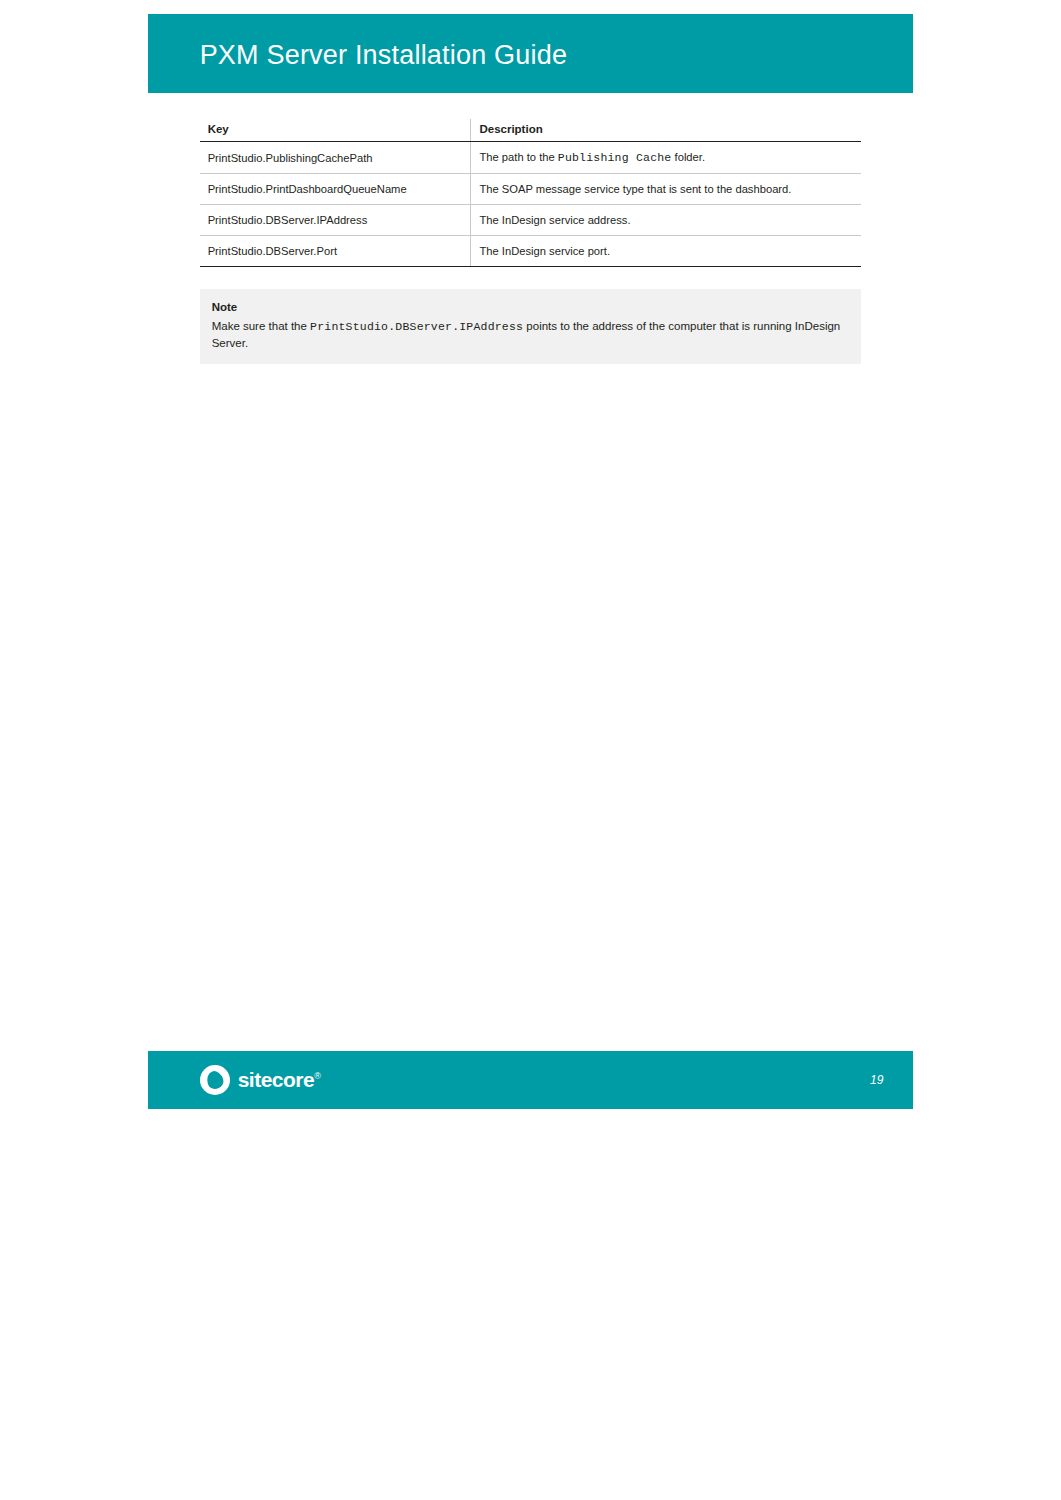PXM Server Installation Guide
| Key | Description |
| --- | --- |
| PrintStudio.PublishingCachePath | The path to the Publishing Cache folder. |
| PrintStudio.PrintDashboardQueueName | The SOAP message service type that is sent to the dashboard. |
| PrintStudio.DBServer.IPAddress | The InDesign service address. |
| PrintStudio.DBServer.Port | The InDesign service port. |
Note
Make sure that the PrintStudio.DBServer.IPAddress points to the address of the computer that is running InDesign Server.
sitecore®
19